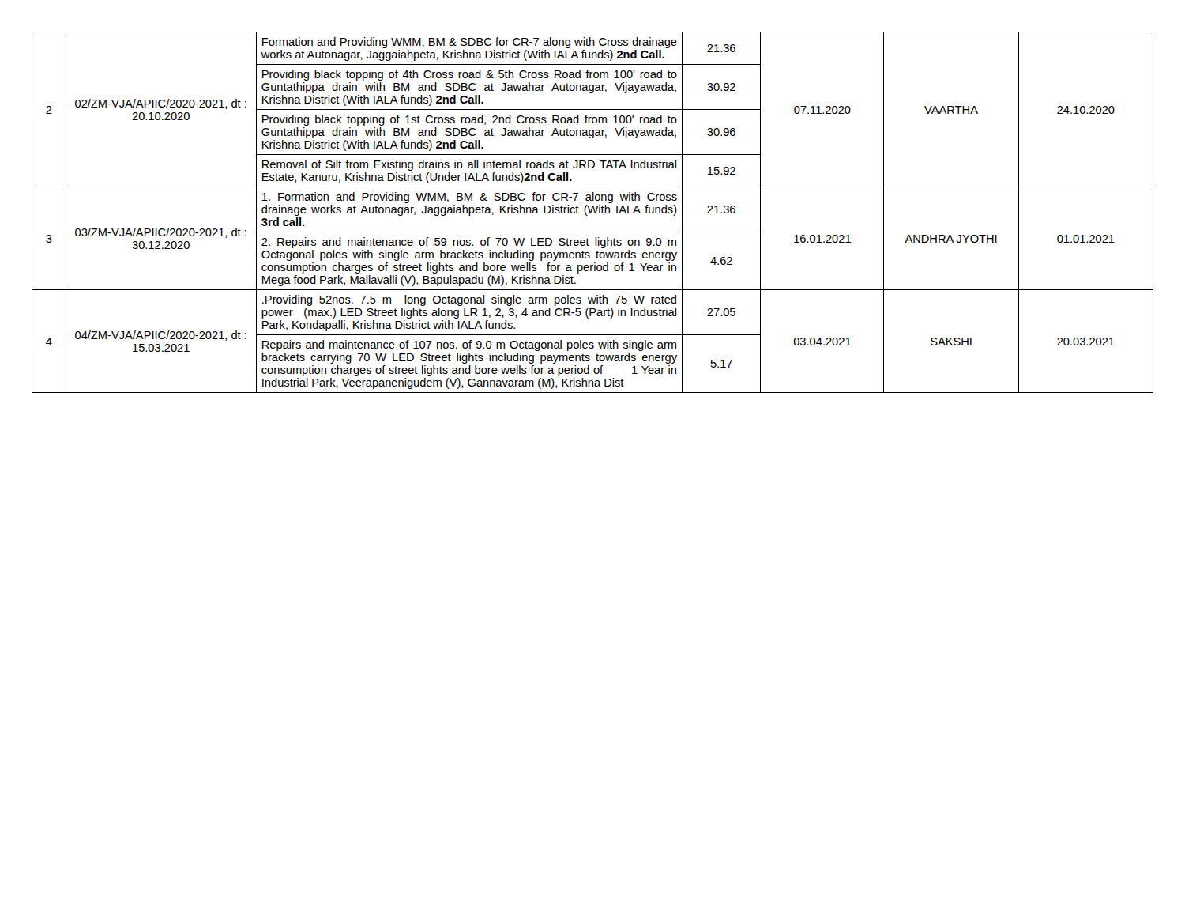| 2 | 02/ZM-VJA/APIIC/2020-2021, dt : 20.10.2020 | Formation and Providing WMM, BM & SDBC for CR-7 along with Cross drainage works at Autonagar, Jaggaiahpeta, Krishna District (With IALA funds) 2nd Call. | 21.36 | 07.11.2020 | VAARTHA | 24.10.2020 |
| Providing black topping of 4th Cross road & 5th Cross Road from 100' road to Guntathippa drain with BM and SDBC at Jawahar Autonagar, Vijayawada, Krishna District (With IALA funds) 2nd Call. | 30.92 |
| Providing black topping of 1st Cross road, 2nd Cross Road from 100' road to Guntathippa drain with BM and SDBC at Jawahar Autonagar, Vijayawada, Krishna District (With IALA funds) 2nd Call. | 30.96 |
| Removal of Silt from Existing drains in all internal roads at JRD TATA Industrial Estate, Kanuru, Krishna District (Under IALA funds) 2nd Call. | 15.92 |
| 3 | 03/ZM-VJA/APIIC/2020-2021, dt : 30.12.2020 | 1. Formation and Providing WMM, BM & SDBC for CR-7 along with Cross drainage works at Autonagar, Jaggaiahpeta, Krishna District (With IALA funds) 3rd call. | 21.36 | 16.01.2021 | ANDHRA JYOTHI | 01.01.2021 |
| 2. Repairs and maintenance of 59 nos. of 70 W LED Street lights on 9.0 m Octagonal poles with single arm brackets including payments towards energy consumption charges of street lights and bore wells for a period of 1 Year in Mega food Park, Mallavalli (V), Bapulapadu (M), Krishna Dist. | 4.62 |
| 4 | 04/ZM-VJA/APIIC/2020-2021, dt : 15.03.2021 | .Providing 52nos. 7.5 m long Octagonal single arm poles with 75 W rated power (max.) LED Street lights along LR 1, 2, 3, 4 and CR-5 (Part) in Industrial Park, Kondapalli, Krishna District with IALA funds. | 27.05 | 03.04.2021 | SAKSHI | 20.03.2021 |
| Repairs and maintenance of 107 nos. of 9.0 m Octagonal poles with single arm brackets carrying 70 W LED Street lights including payments towards energy consumption charges of street lights and bore wells for a period of 1 Year in Industrial Park, Veerapanenigudem (V), Gannavaram (M), Krishna Dist | 5.17 |